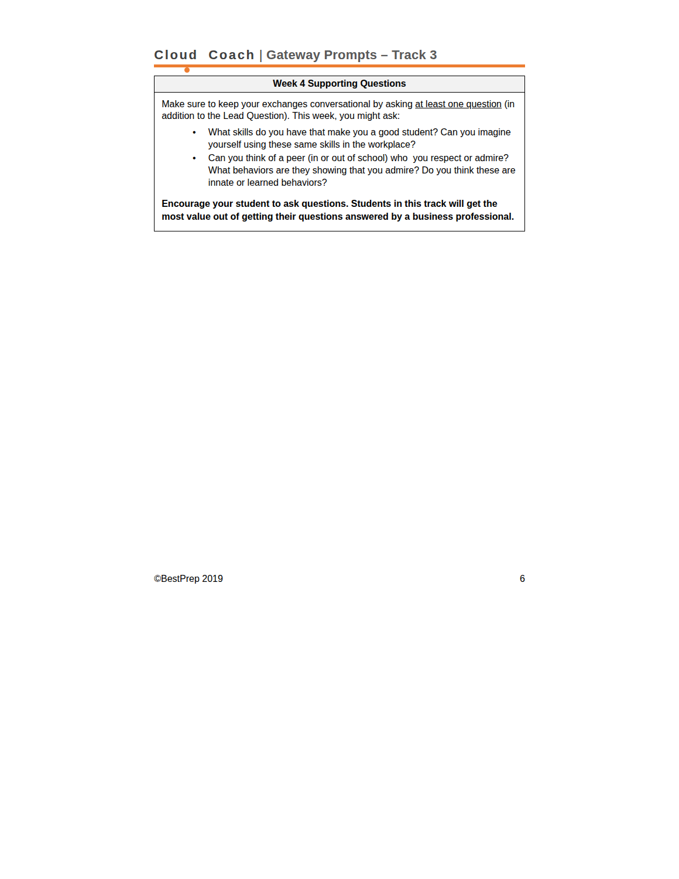Cloud Coach | Gateway Prompts – Track 3
Week 4 Supporting Questions
Make sure to keep your exchanges conversational by asking at least one question (in addition to the Lead Question). This week, you might ask:
What skills do you have that make you a good student? Can you imagine yourself using these same skills in the workplace?
Can you think of a peer (in or out of school) who you respect or admire? What behaviors are they showing that you admire? Do you think these are innate or learned behaviors?
Encourage your student to ask questions. Students in this track will get the most value out of getting their questions answered by a business professional.
©BestPrep 2019
6